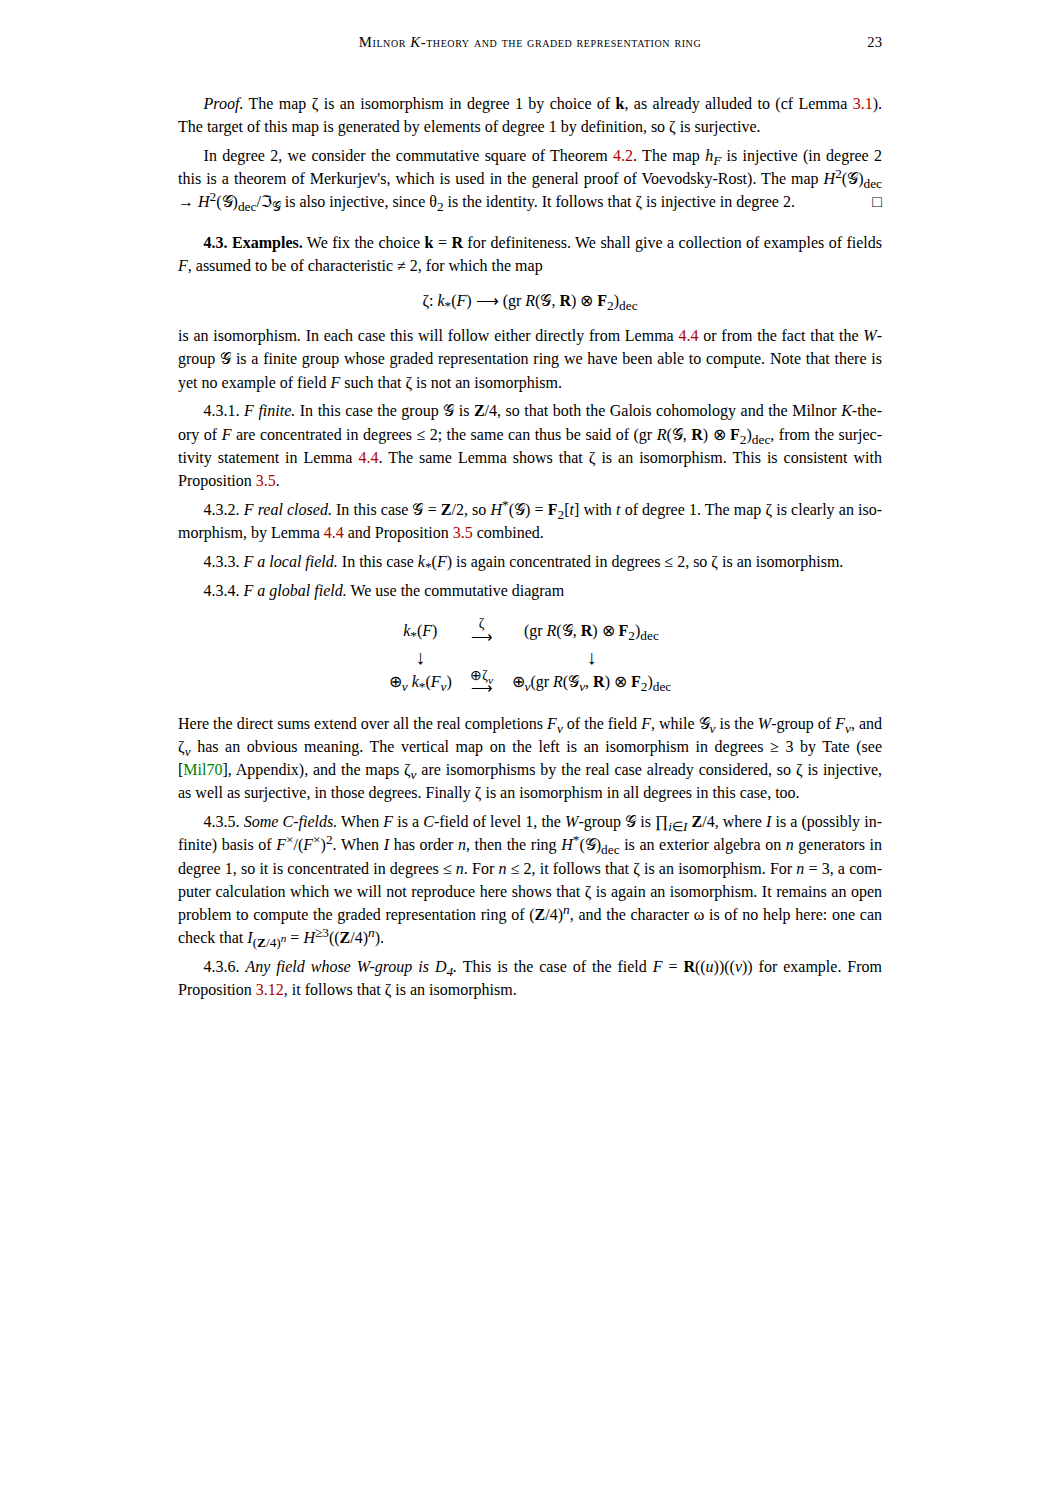Milnor K-theory and the graded representation ring 23
Proof. The map ζ is an isomorphism in degree 1 by choice of k, as already alluded to (cf Lemma 3.1). The target of this map is generated by elements of degree 1 by definition, so ζ is surjective.
In degree 2, we consider the commutative square of Theorem 4.2. The map hF is injective (in degree 2 this is a theorem of Merkurjev's, which is used in the general proof of Voevodsky-Rost). The map H2(𝒢)dec → H2(𝒢)dec/ℑ𝒢 is also injective, since θ2 is the identity. It follows that ζ is injective in degree 2. □
4.3. Examples. We fix the choice k = R for definiteness. We shall give a collection of examples of fields F, assumed to be of characteristic ≠ 2, for which the map
ζ: k*(F) ⟶ (gr R(𝒢, R) ⊗ F2)dec
is an isomorphism. In each case this will follow either directly from Lemma 4.4 or from the fact that the W-group 𝒢 is a finite group whose graded representation ring we have been able to compute. Note that there is yet no example of field F such that ζ is not an isomorphism.
4.3.1. F finite. In this case the group 𝒢 is Z/4, so that both the Galois cohomology and the Milnor K-theory of F are concentrated in degrees ≤ 2; the same can thus be said of (gr R(𝒢, R) ⊗ F2)dec, from the surjectivity statement in Lemma 4.4. The same Lemma shows that ζ is an isomorphism. This is consistent with Proposition 3.5.
4.3.2. F real closed. In this case 𝒢 = Z/2, so H*(𝒢) = F2[t] with t of degree 1. The map ζ is clearly an isomorphism, by Lemma 4.4 and Proposition 3.5 combined.
4.3.3. F a local field. In this case k*(F) is again concentrated in degrees ≤ 2, so ζ is an isomorphism.
4.3.4. F a global field. We use the commutative diagram
| k * ( F ) | ζ ⟶ | (gr R (𝒢, R ) ⊗ F 2 ) dec |
| ↓ | | ↓ |
| ⊕ v k * ( F v ) | ⊕ζ v ⟶ | ⊕ v (gr R (𝒢 v , R ) ⊗ F 2 ) dec |
Here the direct sums extend over all the real completions Fv of the field F, while 𝒢v is the W-group of Fv, and ζv has an obvious meaning. The vertical map on the left is an isomorphism in degrees ≥ 3 by Tate (see [Mil70], Appendix), and the maps ζv are isomorphisms by the real case already considered, so ζ is injective, as well as surjective, in those degrees. Finally ζ is an isomorphism in all degrees in this case, too.
4.3.5. Some C-fields. When F is a C-field of level 1, the W-group 𝒢 is ∏i∈I Z/4, where I is a (possibly infinite) basis of F×/(F×)2. When I has order n, then the ring H*(𝒢)dec is an exterior algebra on n generators in degree 1, so it is concentrated in degrees ≤ n. For n ≤ 2, it follows that ζ is an isomorphism. For n = 3, a computer calculation which we will not reproduce here shows that ζ is again an isomorphism. It remains an open problem to compute the graded representation ring of (Z/4)n, and the character ω is of no help here: one can check that I(Z/4)n = H≥3((Z/4)n).
4.3.6. Any field whose W-group is D4. This is the case of the field F = R((u))((v)) for example. From Proposition 3.12, it follows that ζ is an isomorphism.